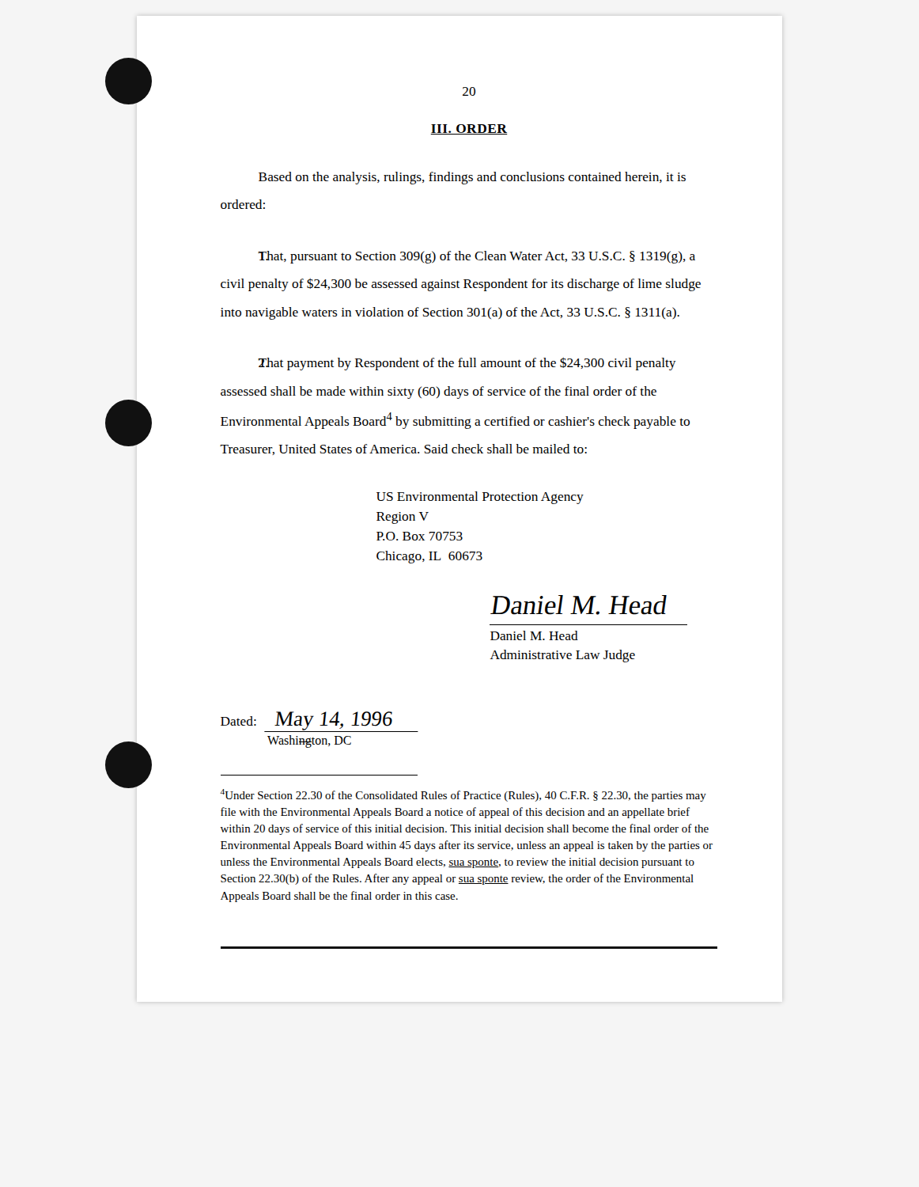20
III. ORDER
Based on the analysis, rulings, findings and conclusions contained herein, it is ordered:
1. That, pursuant to Section 309(g) of the Clean Water Act, 33 U.S.C. § 1319(g), a civil penalty of $24,300 be assessed against Respondent for its discharge of lime sludge into navigable waters in violation of Section 301(a) of the Act, 33 U.S.C. § 1311(a).
2. That payment by Respondent of the full amount of the $24,300 civil penalty assessed shall be made within sixty (60) days of service of the final order of the Environmental Appeals Board4 by submitting a certified or cashier's check payable to Treasurer, United States of America. Said check shall be mailed to:
US Environmental Protection Agency
Region V
P.O. Box 70753
Chicago, IL 60673
Daniel M. Head
Daniel M. Head
Administrative Law Judge
Dated: May 14, 1996
Washington, DC
4Under Section 22.30 of the Consolidated Rules of Practice (Rules), 40 C.F.R. § 22.30, the parties may file with the Environmental Appeals Board a notice of appeal of this decision and an appellate brief within 20 days of service of this initial decision. This initial decision shall become the final order of the Environmental Appeals Board within 45 days after its service, unless an appeal is taken by the parties or unless the Environmental Appeals Board elects, sua sponte, to review the initial decision pursuant to Section 22.30(b) of the Rules. After any appeal or sua sponte review, the order of the Environmental Appeals Board shall be the final order in this case.